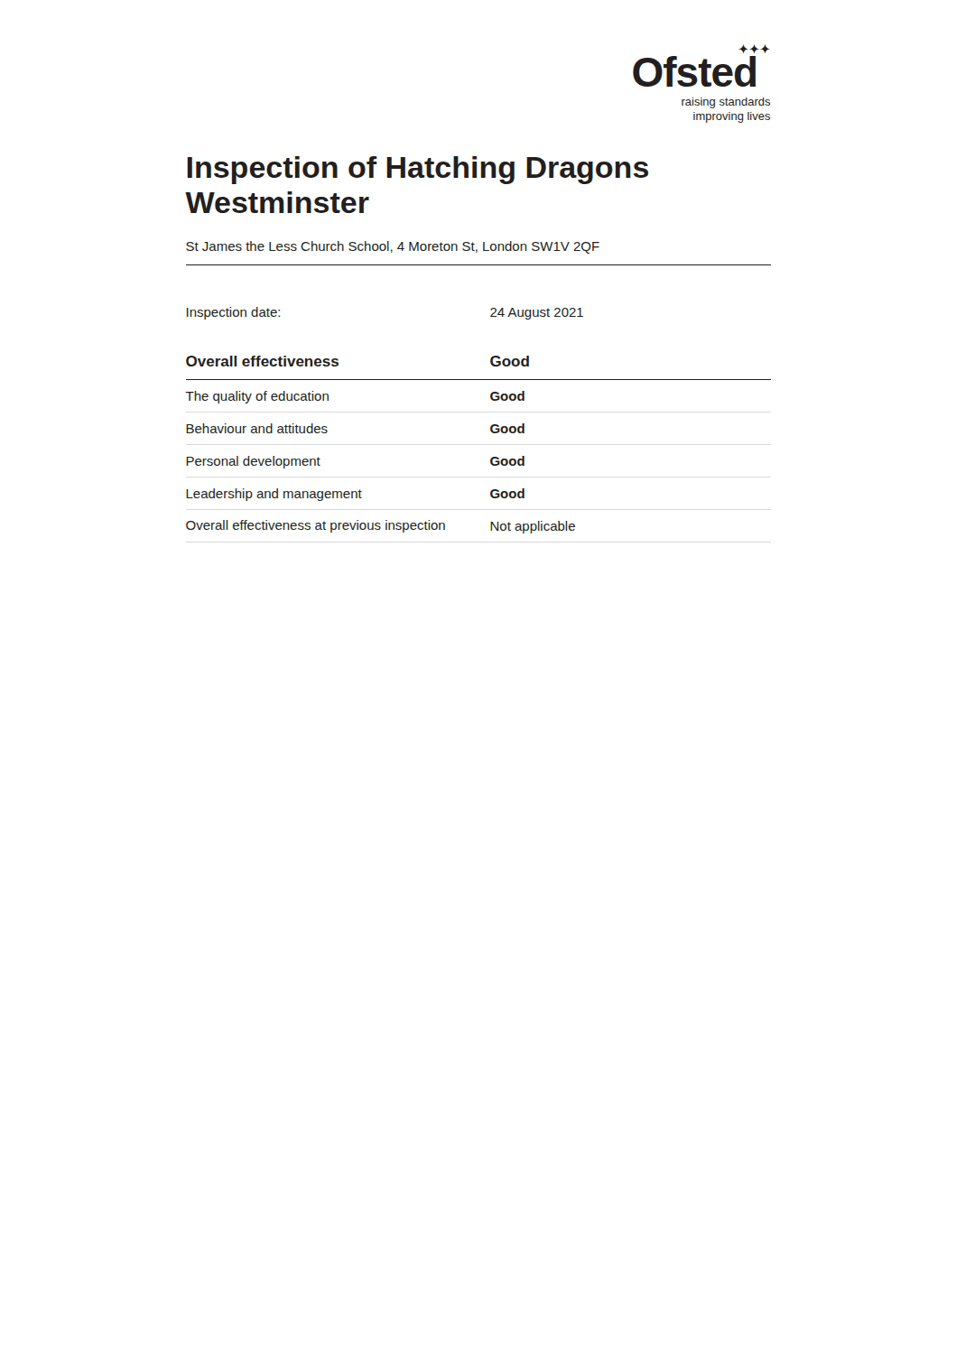✦✦✦
Ofsted
raising standards
improving lives
Inspection of Hatching Dragons Westminster
St James the Less Church School, 4 Moreton St, London SW1V 2QF
| Inspection date: | 24 August 2021 |
| Overall effectiveness | Good |
| The quality of education | Good |
| Behaviour and attitudes | Good |
| Personal development | Good |
| Leadership and management | Good |
| Overall effectiveness at previous inspection | Not applicable |